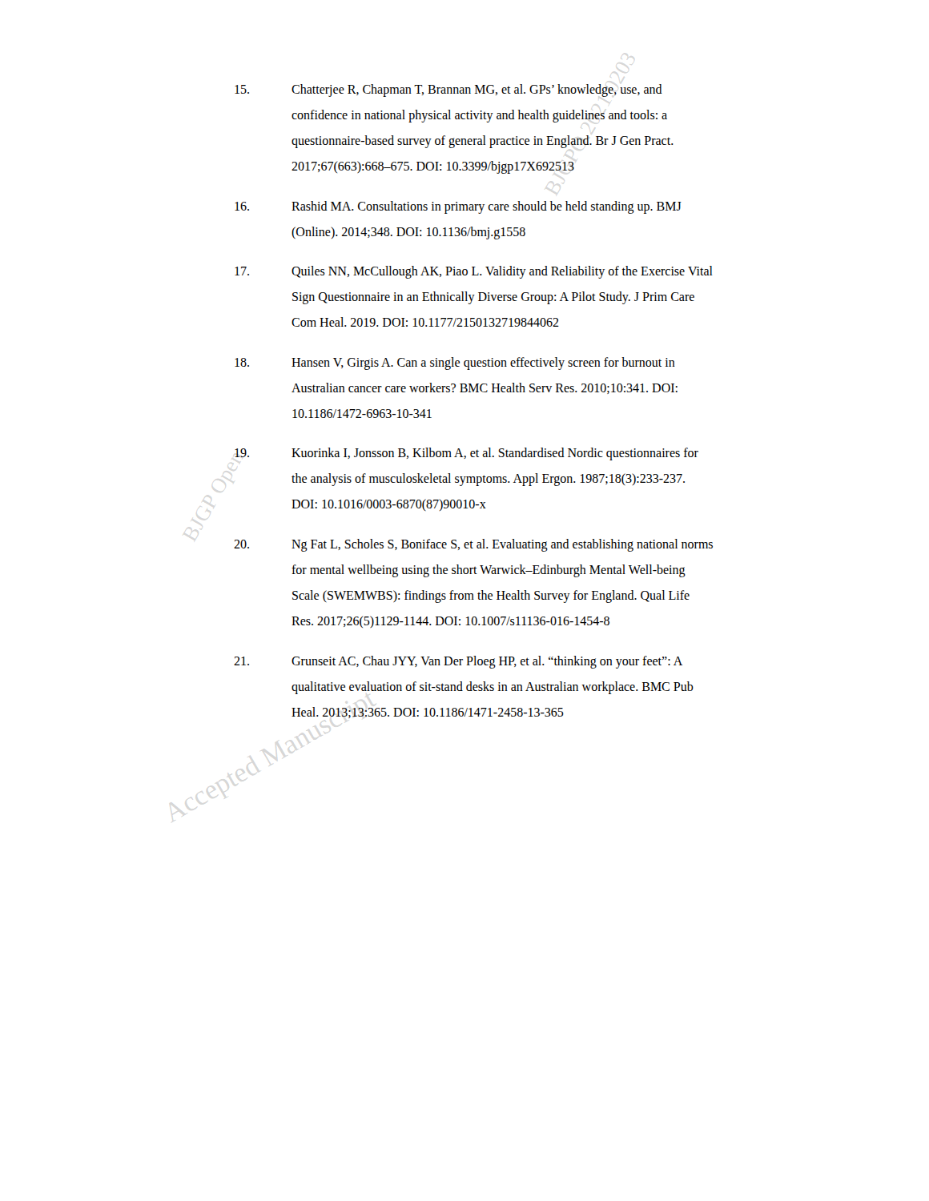BJGPO.2021.0203 BJGP Open Accepted Manuscript
15. Chatterjee R, Chapman T, Brannan MG, et al. GPs’ knowledge, use, and confidence in national physical activity and health guidelines and tools: a questionnaire-based survey of general practice in England. Br J Gen Pract. 2017;67(663):668–675. DOI: 10.3399/bjgp17X692513
16. Rashid MA. Consultations in primary care should be held standing up. BMJ (Online). 2014;348. DOI: 10.1136/bmj.g1558
17. Quiles NN, McCullough AK, Piao L. Validity and Reliability of the Exercise Vital Sign Questionnaire in an Ethnically Diverse Group: A Pilot Study. J Prim Care Com Heal. 2019. DOI: 10.1177/2150132719844062
18. Hansen V, Girgis A. Can a single question effectively screen for burnout in Australian cancer care workers? BMC Health Serv Res. 2010;10:341. DOI: 10.1186/1472-6963-10-341
19. Kuorinka I, Jonsson B, Kilbom A, et al. Standardised Nordic questionnaires for the analysis of musculoskeletal symptoms. Appl Ergon. 1987;18(3):233-237. DOI: 10.1016/0003-6870(87)90010-x
20. Ng Fat L, Scholes S, Boniface S, et al. Evaluating and establishing national norms for mental wellbeing using the short Warwick–Edinburgh Mental Well-being Scale (SWEMWBS): findings from the Health Survey for England. Qual Life Res. 2017;26(5)1129-1144. DOI: 10.1007/s11136-016-1454-8
21. Grunseit AC, Chau JYY, Van Der Ploeg HP, et al. “thinking on your feet”: A qualitative evaluation of sit-stand desks in an Australian workplace. BMC Pub Heal. 2013;13:365. DOI: 10.1186/1471-2458-13-365